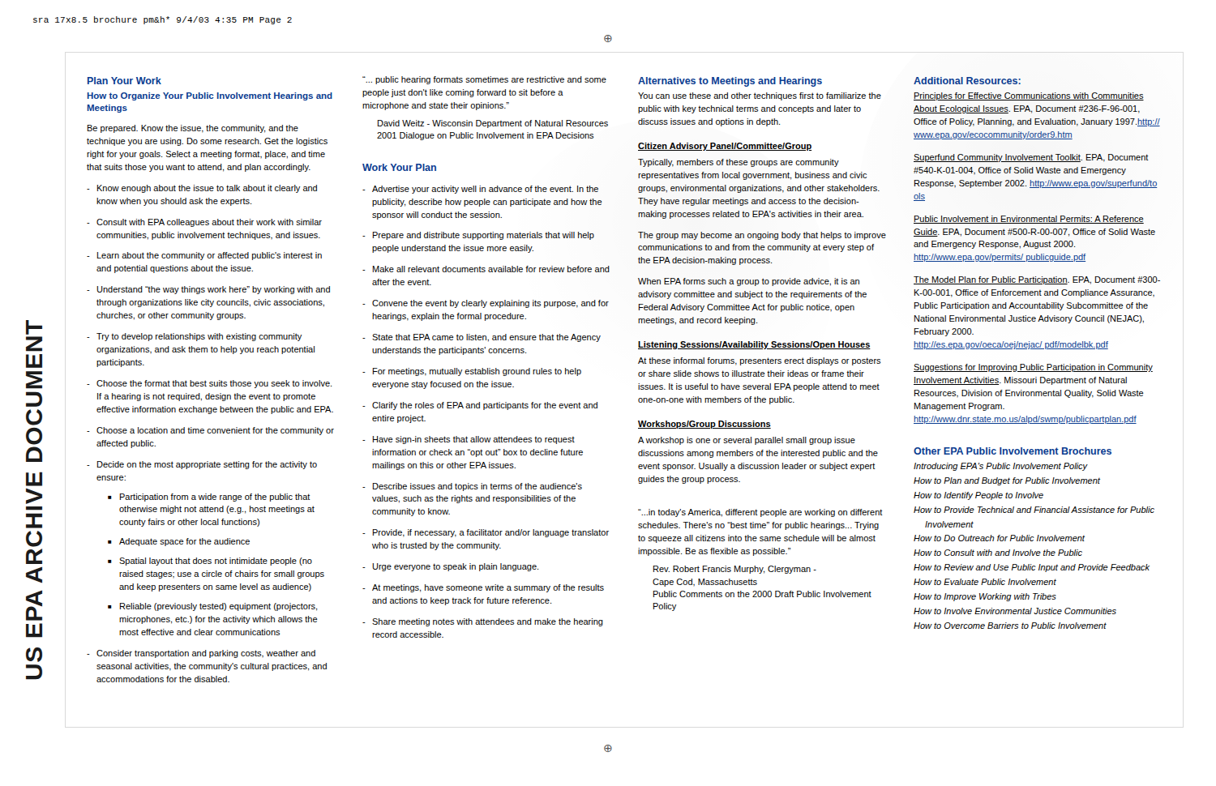sra 17x8.5 brochure pm&h* 9/4/03 4:35 PM Page 2
⊕
US EPA ARCHIVE DOCUMENT
Plan Your Work
How to Organize Your Public Involvement Hearings and Meetings
Be prepared. Know the issue, the community, and the technique you are using. Do some research. Get the logistics right for your goals. Select a meeting format, place, and time that suits those you want to attend, and plan accordingly.
Know enough about the issue to talk about it clearly and know when you should ask the experts.
Consult with EPA colleagues about their work with similar communities, public involvement techniques, and issues.
Learn about the community or affected public's interest in and potential questions about the issue.
Understand “the way things work here” by working with and through organizations like city councils, civic associations, churches, or other community groups.
Try to develop relationships with existing community organizations, and ask them to help you reach potential participants.
Choose the format that best suits those you seek to involve. If a hearing is not required, design the event to promote effective information exchange between the public and EPA.
Choose a location and time convenient for the community or affected public.
Decide on the most appropriate setting for the activity to ensure:
Participation from a wide range of the public that otherwise might not attend (e.g., host meetings at county fairs or other local functions)
Adequate space for the audience
Spatial layout that does not intimidate people (no raised stages; use a circle of chairs for small groups and keep presenters on same level as audience)
Reliable (previously tested) equipment (projectors, microphones, etc.) for the activity which allows the most effective and clear communications
Consider transportation and parking costs, weather and seasonal activities, the community's cultural practices, and accommodations for the disabled.
“... public hearing formats sometimes are restrictive and some people just don't like coming forward to sit before a microphone and state their opinions.”
David Weitz - Wisconsin Department of Natural Resources
2001 Dialogue on Public Involvement in EPA Decisions
Work Your Plan
Advertise your activity well in advance of the event. In the publicity, describe how people can participate and how the sponsor will conduct the session.
Prepare and distribute supporting materials that will help people understand the issue more easily.
Make all relevant documents available for review before and after the event.
Convene the event by clearly explaining its purpose, and for hearings, explain the formal procedure.
State that EPA came to listen, and ensure that the Agency understands the participants' concerns.
For meetings, mutually establish ground rules to help everyone stay focused on the issue.
Clarify the roles of EPA and participants for the event and entire project.
Have sign-in sheets that allow attendees to request information or check an “opt out” box to decline future mailings on this or other EPA issues.
Describe issues and topics in terms of the audience's values, such as the rights and responsibilities of the community to know.
Provide, if necessary, a facilitator and/or language translator who is trusted by the community.
Urge everyone to speak in plain language.
At meetings, have someone write a summary of the results and actions to keep track for future reference.
Share meeting notes with attendees and make the hearing record accessible.
Alternatives to Meetings and Hearings
You can use these and other techniques first to familiarize the public with key technical terms and concepts and later to discuss issues and options in depth.
Citizen Advisory Panel/Committee/Group
Typically, members of these groups are community representatives from local government, business and civic groups, environmental organizations, and other stakeholders. They have regular meetings and access to the decision-making processes related to EPA's activities in their area.
The group may become an ongoing body that helps to improve communications to and from the community at every step of the EPA decision-making process.
When EPA forms such a group to provide advice, it is an advisory committee and subject to the requirements of the Federal Advisory Committee Act for public notice, open meetings, and record keeping.
Listening Sessions/Availability Sessions/Open Houses
At these informal forums, presenters erect displays or posters or share slide shows to illustrate their ideas or frame their issues. It is useful to have several EPA people attend to meet one-on-one with members of the public.
Workshops/Group Discussions
A workshop is one or several parallel small group issue discussions among members of the interested public and the event sponsor. Usually a discussion leader or subject expert guides the group process.
“...in today's America, different people are working on different schedules. There's no “best time” for public hearings... Trying to squeeze all citizens into the same schedule will be almost impossible. Be as flexible as possible.”
Rev. Robert Francis Murphy, Clergyman -
Cape Cod, Massachusetts
Public Comments on the 2000 Draft Public Involvement Policy
Additional Resources:
Principles for Effective Communications with Communities About Ecological Issues. EPA, Document #236-F-96-001, Office of Policy, Planning, and Evaluation, January 1997.http://www.epa.gov/ecocommunity/order9.htm
Superfund Community Involvement Toolkit. EPA, Document #540-K-01-004, Office of Solid Waste and Emergency Response, September 2002. http://www.epa.gov/superfund/tools
Public Involvement in Environmental Permits: A Reference Guide. EPA, Document #500-R-00-007, Office of Solid Waste and Emergency Response, August 2000.
http://www.epa.gov/permits/ publicguide.pdf
The Model Plan for Public Participation. EPA, Document #300-K-00-001, Office of Enforcement and Compliance Assurance, Public Participation and Accountability Subcommittee of the National Environmental Justice Advisory Council (NEJAC), February 2000.
http://es.epa.gov/oeca/oej/nejac/ pdf/modelbk.pdf
Suggestions for Improving Public Participation in Community Involvement Activities. Missouri Department of Natural Resources, Division of Environmental Quality, Solid Waste Management Program.
http://www.dnr.state.mo.us/alpd/swmp/publicpartplan.pdf
Other EPA Public Involvement Brochures
Introducing EPA's Public Involvement Policy
How to Plan and Budget for Public Involvement
How to Identify People to Involve
How to Provide Technical and Financial Assistance for Public
Involvement
How to Do Outreach for Public Involvement
How to Consult with and Involve the Public
How to Review and Use Public Input and Provide Feedback
How to Evaluate Public Involvement
How to Improve Working with Tribes
How to Involve Environmental Justice Communities
How to Overcome Barriers to Public Involvement
⊕